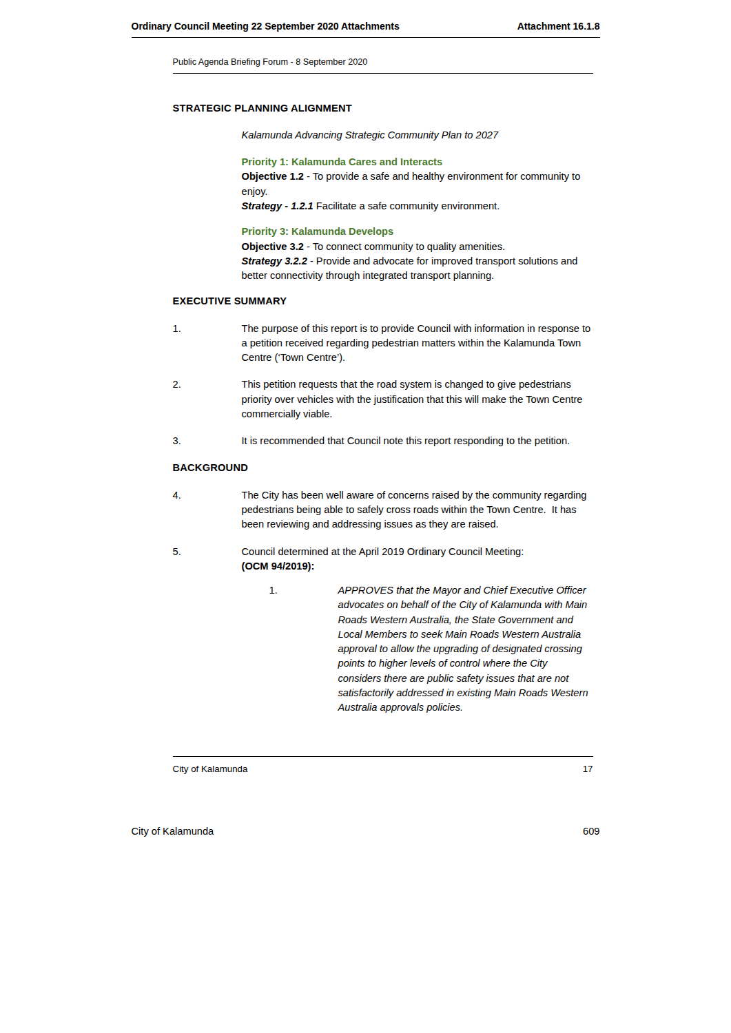Ordinary Council Meeting 22 September 2020 Attachments
Attachment 16.1.8
Public Agenda Briefing Forum - 8 September 2020
STRATEGIC PLANNING ALIGNMENT
Kalamunda Advancing Strategic Community Plan to 2027
Priority 1: Kalamunda Cares and Interacts
Objective 1.2 - To provide a safe and healthy environment for community to enjoy.
Strategy - 1.2.1 Facilitate a safe community environment.
Priority 3: Kalamunda Develops
Objective 3.2 - To connect community to quality amenities.
Strategy 3.2.2 - Provide and advocate for improved transport solutions and better connectivity through integrated transport planning.
EXECUTIVE SUMMARY
1. The purpose of this report is to provide Council with information in response to a petition received regarding pedestrian matters within the Kalamunda Town Centre (‘Town Centre’).
2. This petition requests that the road system is changed to give pedestrians priority over vehicles with the justification that this will make the Town Centre commercially viable.
3. It is recommended that Council note this report responding to the petition.
BACKGROUND
4. The City has been well aware of concerns raised by the community regarding pedestrians being able to safely cross roads within the Town Centre. It has been reviewing and addressing issues as they are raised.
5. Council determined at the April 2019 Ordinary Council Meeting:
(OCM 94/2019): 1. APPROVES that the Mayor and Chief Executive Officer advocates on behalf of the City of Kalamunda with Main Roads Western Australia, the State Government and Local Members to seek Main Roads Western Australia approval to allow the upgrading of designated crossing points to higher levels of control where the City considers there are public safety issues that are not satisfactorily addressed in existing Main Roads Western Australia approvals policies.
City of Kalamunda
17
City of Kalamunda
609